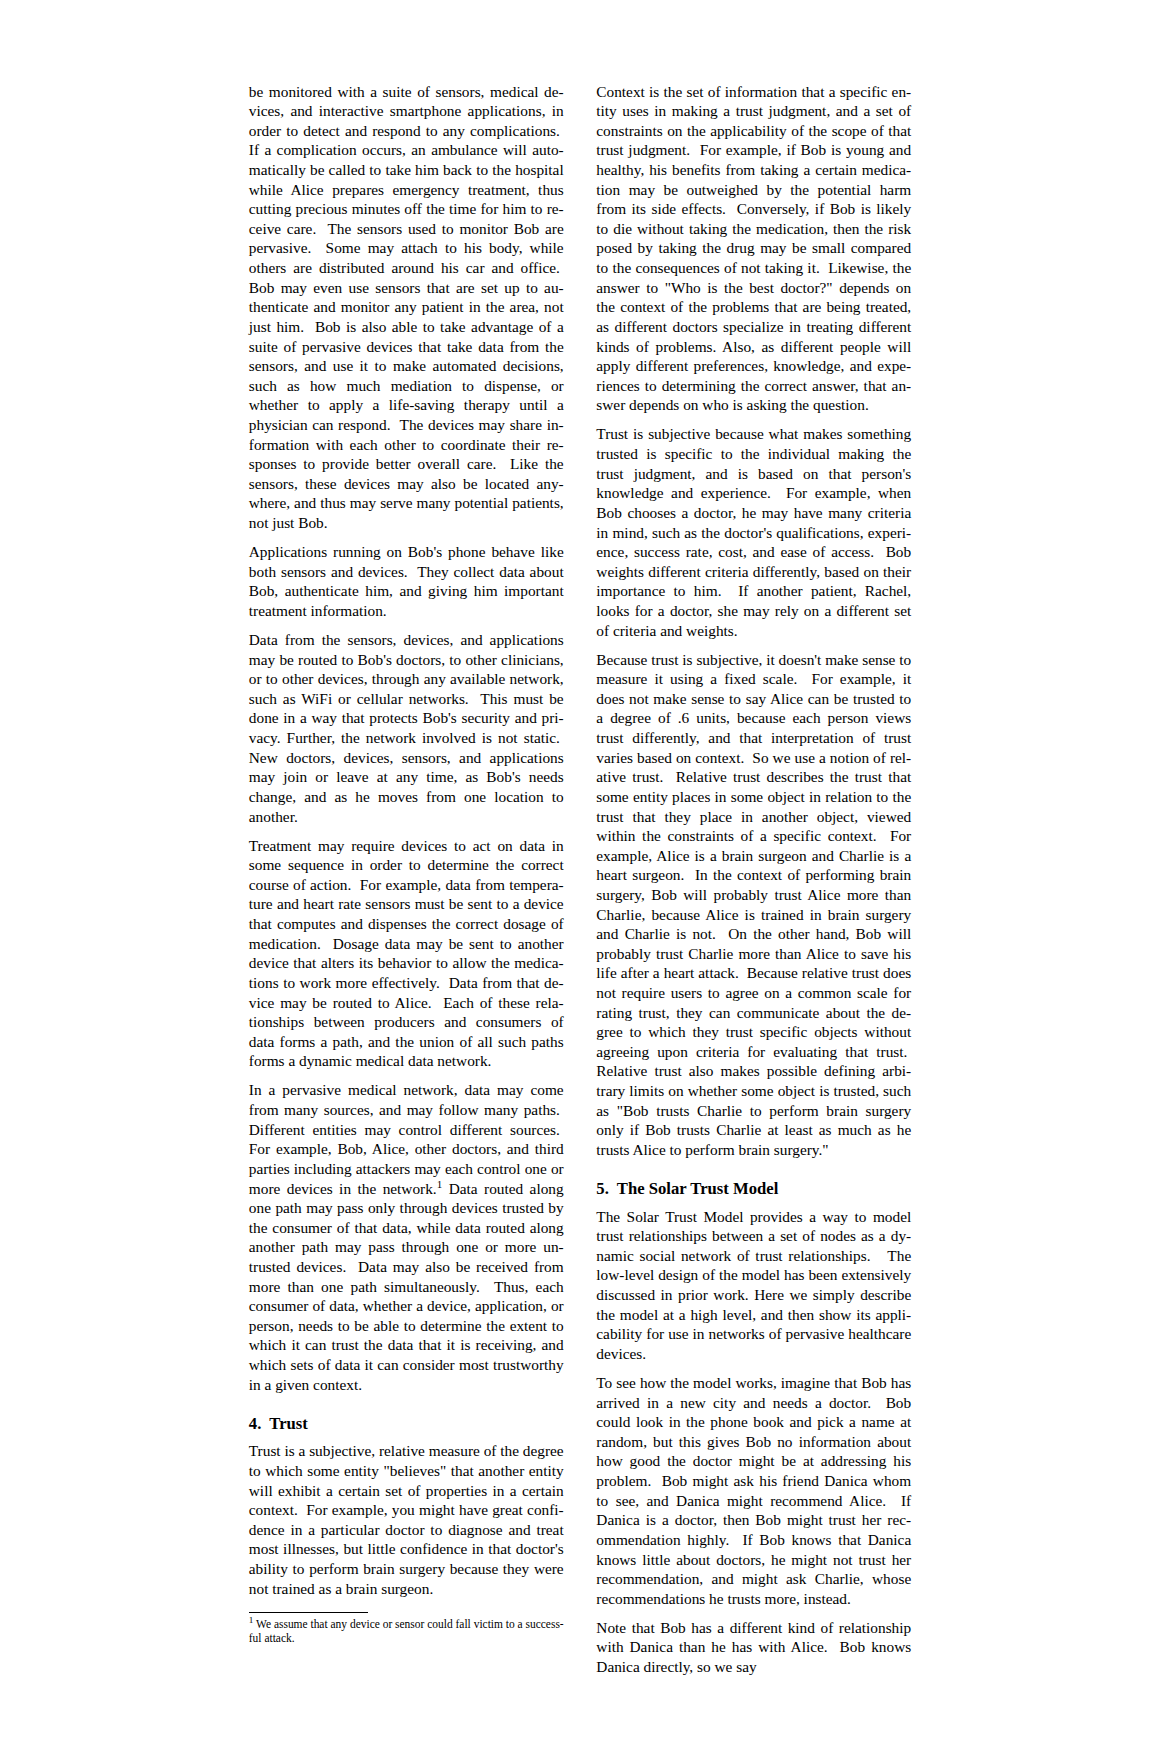be monitored with a suite of sensors, medical devices, and interactive smartphone applications, in order to detect and respond to any complications. If a complication occurs, an ambulance will automatically be called to take him back to the hospital while Alice prepares emergency treatment, thus cutting precious minutes off the time for him to receive care. The sensors used to monitor Bob are pervasive. Some may attach to his body, while others are distributed around his car and office. Bob may even use sensors that are set up to authenticate and monitor any patient in the area, not just him. Bob is also able to take advantage of a suite of pervasive devices that take data from the sensors, and use it to make automated decisions, such as how much mediation to dispense, or whether to apply a life-saving therapy until a physician can respond. The devices may share information with each other to coordinate their responses to provide better overall care. Like the sensors, these devices may also be located anywhere, and thus may serve many potential patients, not just Bob.
Applications running on Bob's phone behave like both sensors and devices. They collect data about Bob, authenticate him, and giving him important treatment information.
Data from the sensors, devices, and applications may be routed to Bob's doctors, to other clinicians, or to other devices, through any available network, such as WiFi or cellular networks. This must be done in a way that protects Bob's security and privacy. Further, the network involved is not static. New doctors, devices, sensors, and applications may join or leave at any time, as Bob's needs change, and as he moves from one location to another.
Treatment may require devices to act on data in some sequence in order to determine the correct course of action. For example, data from temperature and heart rate sensors must be sent to a device that computes and dispenses the correct dosage of medication. Dosage data may be sent to another device that alters its behavior to allow the medications to work more effectively. Data from that device may be routed to Alice. Each of these relationships between producers and consumers of data forms a path, and the union of all such paths forms a dynamic medical data network.
In a pervasive medical network, data may come from many sources, and may follow many paths. Different entities may control different sources. For example, Bob, Alice, other doctors, and third parties including attackers may each control one or more devices in the network.1 Data routed along one path may pass only through devices trusted by the consumer of that data, while data routed along another path may pass through one or more untrusted devices. Data may also be received from more than one path simultaneously. Thus, each consumer of data, whether a device, application, or person, needs to be able to determine the extent to which it can trust the data that it is receiving, and which sets of data it can consider most trustworthy in a given context.
4. Trust
Trust is a subjective, relative measure of the degree to which some entity "believes" that another entity will exhibit a certain set of properties in a certain context. For example, you might have great confidence in a particular doctor to diagnose and treat most illnesses, but little confidence in that doctor's ability to perform brain surgery because they were not trained as a brain surgeon.
1 We assume that any device or sensor could fall victim to a successful attack.
Context is the set of information that a specific entity uses in making a trust judgment, and a set of constraints on the applicability of the scope of that trust judgment. For example, if Bob is young and healthy, his benefits from taking a certain medication may be outweighed by the potential harm from its side effects. Conversely, if Bob is likely to die without taking the medication, then the risk posed by taking the drug may be small compared to the consequences of not taking it. Likewise, the answer to "Who is the best doctor?" depends on the context of the problems that are being treated, as different doctors specialize in treating different kinds of problems. Also, as different people will apply different preferences, knowledge, and experiences to determining the correct answer, that answer depends on who is asking the question.
Trust is subjective because what makes something trusted is specific to the individual making the trust judgment, and is based on that person's knowledge and experience. For example, when Bob chooses a doctor, he may have many criteria in mind, such as the doctor's qualifications, experience, success rate, cost, and ease of access. Bob weights different criteria differently, based on their importance to him. If another patient, Rachel, looks for a doctor, she may rely on a different set of criteria and weights.
Because trust is subjective, it doesn't make sense to measure it using a fixed scale. For example, it does not make sense to say Alice can be trusted to a degree of .6 units, because each person views trust differently, and that interpretation of trust varies based on context. So we use a notion of relative trust. Relative trust describes the trust that some entity places in some object in relation to the trust that they place in another object, viewed within the constraints of a specific context. For example, Alice is a brain surgeon and Charlie is a heart surgeon. In the context of performing brain surgery, Bob will probably trust Alice more than Charlie, because Alice is trained in brain surgery and Charlie is not. On the other hand, Bob will probably trust Charlie more than Alice to save his life after a heart attack. Because relative trust does not require users to agree on a common scale for rating trust, they can communicate about the degree to which they trust specific objects without agreeing upon criteria for evaluating that trust. Relative trust also makes possible defining arbitrary limits on whether some object is trusted, such as "Bob trusts Charlie to perform brain surgery only if Bob trusts Charlie at least as much as he trusts Alice to perform brain surgery."
5. The Solar Trust Model
The Solar Trust Model provides a way to model trust relationships between a set of nodes as a dynamic social network of trust relationships. The low-level design of the model has been extensively discussed in prior work. Here we simply describe the model at a high level, and then show its applicability for use in networks of pervasive healthcare devices.
To see how the model works, imagine that Bob has arrived in a new city and needs a doctor. Bob could look in the phone book and pick a name at random, but this gives Bob no information about how good the doctor might be at addressing his problem. Bob might ask his friend Danica whom to see, and Danica might recommend Alice. If Danica is a doctor, then Bob might trust her recommendation highly. If Bob knows that Danica knows little about doctors, he might not trust her recommendation, and might ask Charlie, whose recommendations he trusts more, instead.
Note that Bob has a different kind of relationship with Danica than he has with Alice. Bob knows Danica directly, so we say